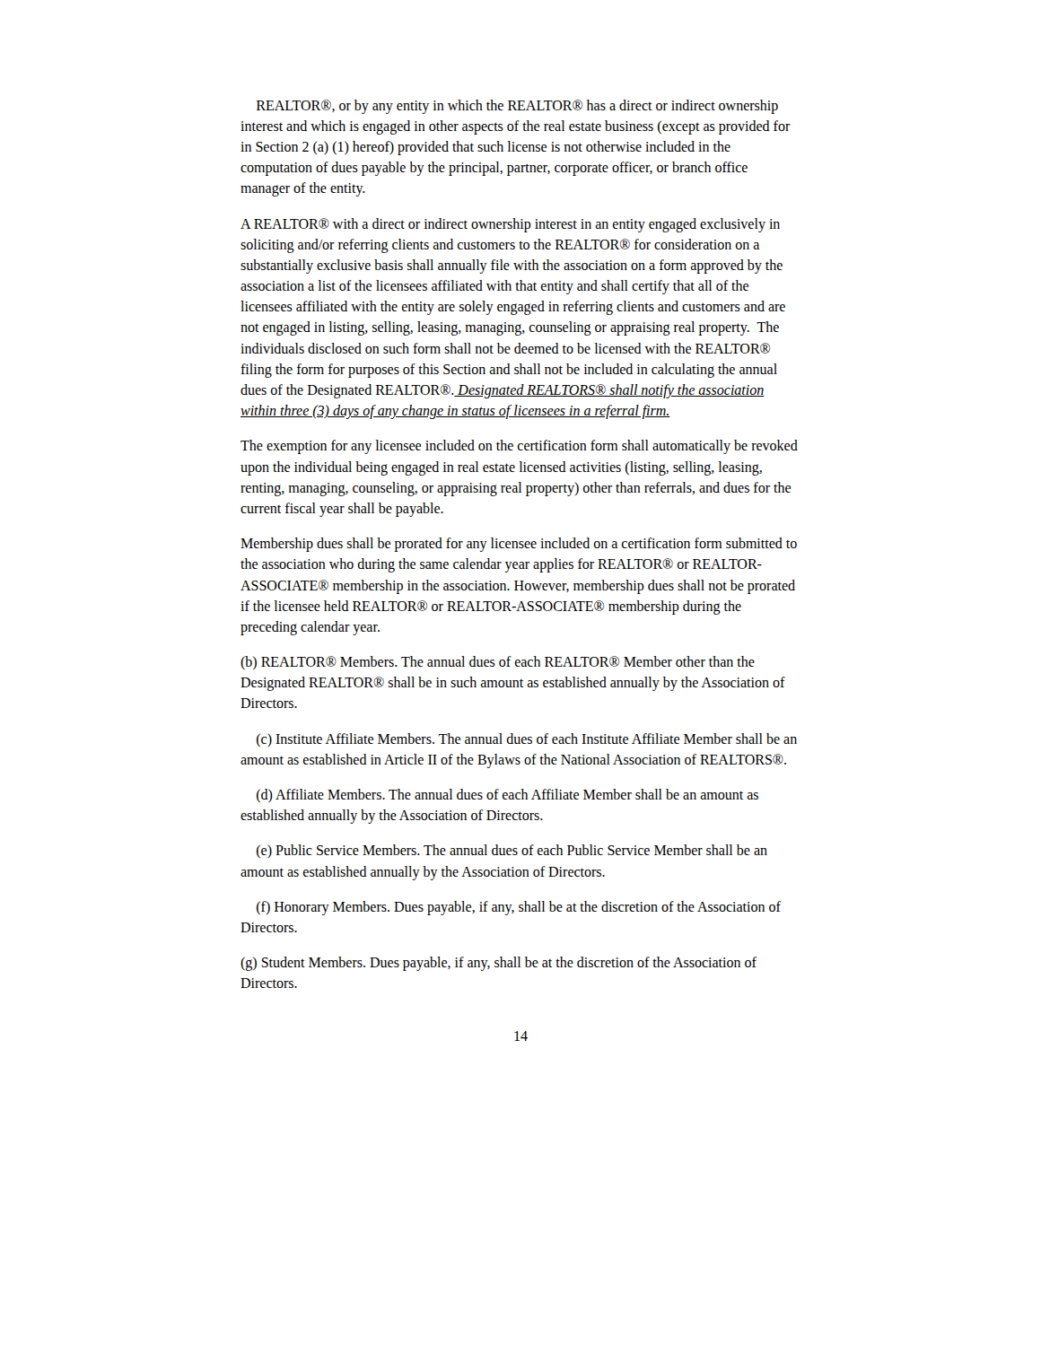REALTOR®, or by any entity in which the REALTOR® has a direct or indirect ownership interest and which is engaged in other aspects of the real estate business (except as provided for in Section 2 (a) (1) hereof) provided that such license is not otherwise included in the computation of dues payable by the principal, partner, corporate officer, or branch office manager of the entity.
A REALTOR® with a direct or indirect ownership interest in an entity engaged exclusively in soliciting and/or referring clients and customers to the REALTOR® for consideration on a substantially exclusive basis shall annually file with the association on a form approved by the association a list of the licensees affiliated with that entity and shall certify that all of the licensees affiliated with the entity are solely engaged in referring clients and customers and are not engaged in listing, selling, leasing, managing, counseling or appraising real property. The individuals disclosed on such form shall not be deemed to be licensed with the REALTOR® filing the form for purposes of this Section and shall not be included in calculating the annual dues of the Designated REALTOR®. Designated REALTORS® shall notify the association within three (3) days of any change in status of licensees in a referral firm.
The exemption for any licensee included on the certification form shall automatically be revoked upon the individual being engaged in real estate licensed activities (listing, selling, leasing, renting, managing, counseling, or appraising real property) other than referrals, and dues for the current fiscal year shall be payable.
Membership dues shall be prorated for any licensee included on a certification form submitted to the association who during the same calendar year applies for REALTOR® or REALTOR-ASSOCIATE® membership in the association. However, membership dues shall not be prorated if the licensee held REALTOR® or REALTOR-ASSOCIATE® membership during the preceding calendar year.
(b) REALTOR® Members. The annual dues of each REALTOR® Member other than the Designated REALTOR® shall be in such amount as established annually by the Association of Directors.
(c) Institute Affiliate Members. The annual dues of each Institute Affiliate Member shall be an amount as established in Article II of the Bylaws of the National Association of REALTORS®.
(d) Affiliate Members. The annual dues of each Affiliate Member shall be an amount as established annually by the Association of Directors.
(e) Public Service Members. The annual dues of each Public Service Member shall be an amount as established annually by the Association of Directors.
(f) Honorary Members. Dues payable, if any, shall be at the discretion of the Association of Directors.
(g) Student Members. Dues payable, if any, shall be at the discretion of the Association of Directors.
14